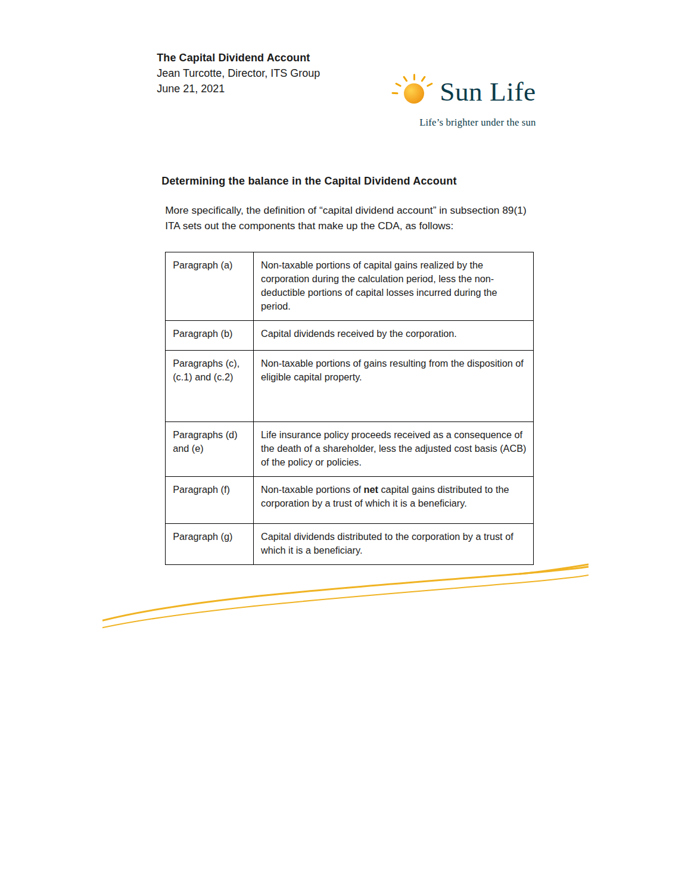The Capital Dividend Account
Jean Turcotte, Director, ITS Group
June 21, 2021
Sun Life
Life’s brighter under the sun
Determining the balance in the Capital Dividend Account
More specifically, the definition of “capital dividend account” in subsection 89(1) ITA sets out the components that make up the CDA, as follows:
| Paragraph (a) | Non-taxable portions of capital gains realized by the corporation during the calculation period, less the non-deductible portions of capital losses incurred during the period. |
| Paragraph (b) | Capital dividends received by the corporation. |
| Paragraphs (c), (c.1) and (c.2) | Non-taxable portions of gains resulting from the disposition of eligible capital property. |
| Paragraphs (d) and (e) | Life insurance policy proceeds received as a consequence of the death of a shareholder, less the adjusted cost basis (ACB) of the policy or policies. |
| Paragraph (f) | Non-taxable portions of net capital gains distributed to the corporation by a trust of which it is a beneficiary. |
| Paragraph (g) | Capital dividends distributed to the corporation by a trust of which it is a beneficiary. |